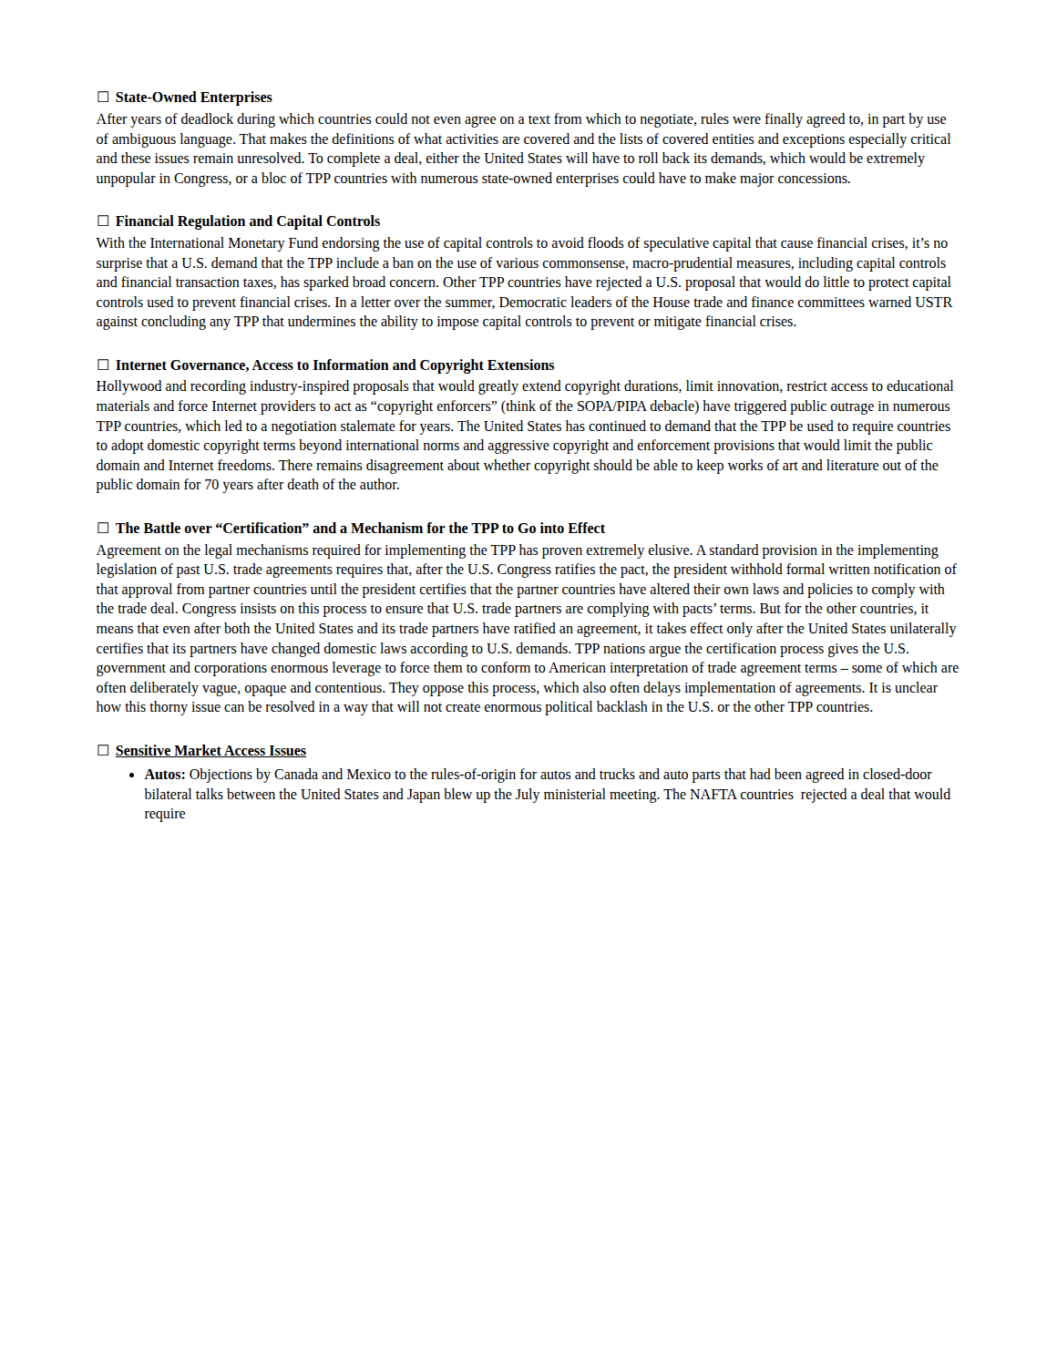State-Owned Enterprises
After years of deadlock during which countries could not even agree on a text from which to negotiate, rules were finally agreed to, in part by use of ambiguous language. That makes the definitions of what activities are covered and the lists of covered entities and exceptions especially critical and these issues remain unresolved. To complete a deal, either the United States will have to roll back its demands, which would be extremely unpopular in Congress, or a bloc of TPP countries with numerous state-owned enterprises could have to make major concessions.
Financial Regulation and Capital Controls
With the International Monetary Fund endorsing the use of capital controls to avoid floods of speculative capital that cause financial crises, it’s no surprise that a U.S. demand that the TPP include a ban on the use of various commonsense, macro-prudential measures, including capital controls and financial transaction taxes, has sparked broad concern. Other TPP countries have rejected a U.S. proposal that would do little to protect capital controls used to prevent financial crises. In a letter over the summer, Democratic leaders of the House trade and finance committees warned USTR against concluding any TPP that undermines the ability to impose capital controls to prevent or mitigate financial crises.
Internet Governance, Access to Information and Copyright Extensions
Hollywood and recording industry-inspired proposals that would greatly extend copyright durations, limit innovation, restrict access to educational materials and force Internet providers to act as “copyright enforcers” (think of the SOPA/PIPA debacle) have triggered public outrage in numerous TPP countries, which led to a negotiation stalemate for years. The United States has continued to demand that the TPP be used to require countries to adopt domestic copyright terms beyond international norms and aggressive copyright and enforcement provisions that would limit the public domain and Internet freedoms. There remains disagreement about whether copyright should be able to keep works of art and literature out of the public domain for 70 years after death of the author.
The Battle over “Certification” and a Mechanism for the TPP to Go into Effect
Agreement on the legal mechanisms required for implementing the TPP has proven extremely elusive. A standard provision in the implementing legislation of past U.S. trade agreements requires that, after the U.S. Congress ratifies the pact, the president withhold formal written notification of that approval from partner countries until the president certifies that the partner countries have altered their own laws and policies to comply with the trade deal. Congress insists on this process to ensure that U.S. trade partners are complying with pacts’ terms. But for the other countries, it means that even after both the United States and its trade partners have ratified an agreement, it takes effect only after the United States unilaterally certifies that its partners have changed domestic laws according to U.S. demands. TPP nations argue the certification process gives the U.S. government and corporations enormous leverage to force them to conform to American interpretation of trade agreement terms – some of which are often deliberately vague, opaque and contentious. They oppose this process, which also often delays implementation of agreements. It is unclear how this thorny issue can be resolved in a way that will not create enormous political backlash in the U.S. or the other TPP countries.
Sensitive Market Access Issues
Autos: Objections by Canada and Mexico to the rules-of-origin for autos and trucks and auto parts that had been agreed in closed-door bilateral talks between the United States and Japan blew up the July ministerial meeting. The NAFTA countries rejected a deal that would require